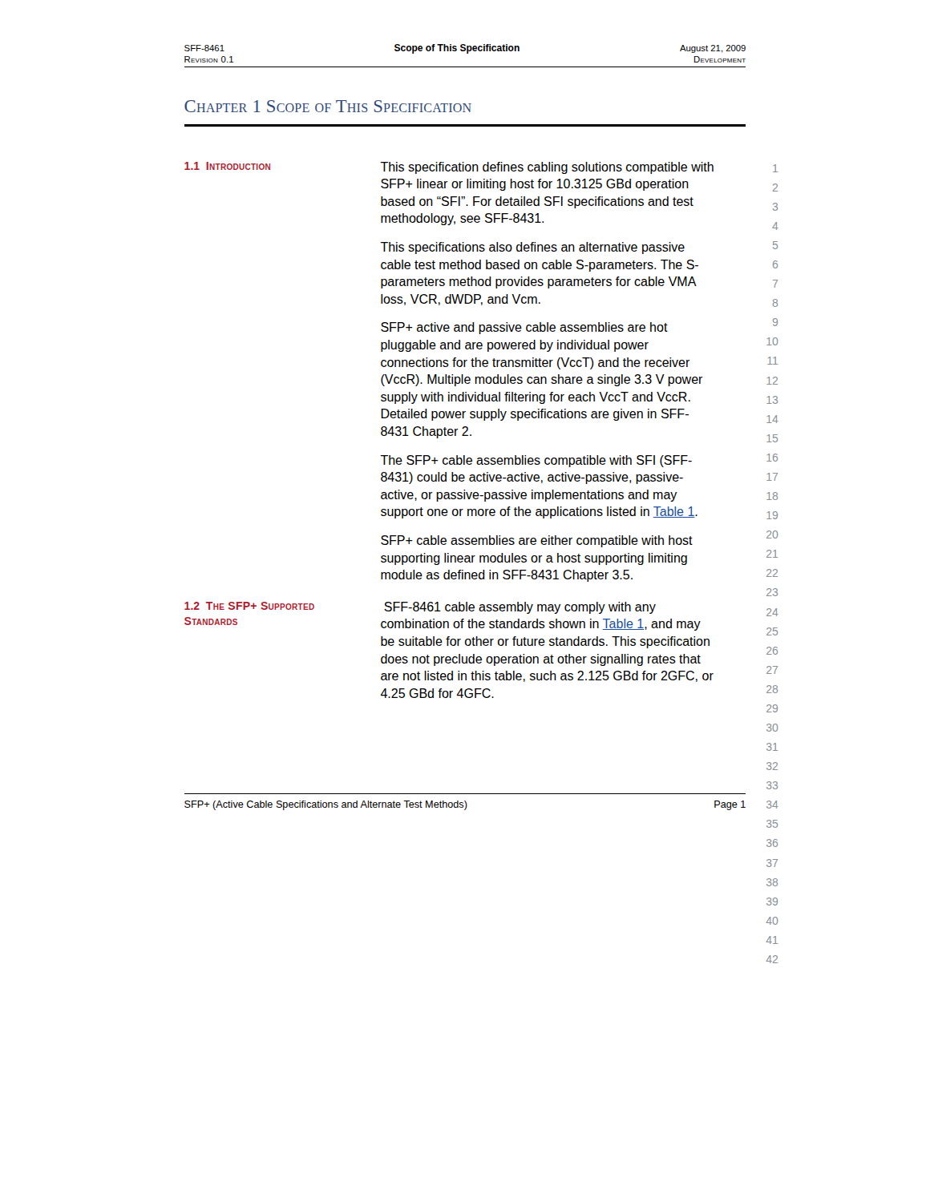SFF-8461
Revision 0.1
Scope of This Specification
August 21, 2009
Development
Chapter 1 Scope of This Specification
1
2
3
4
5
6
7
8
9
10
11
12
13
14
15
16
17
18
19
20
21
22
23
24
25
26
27
28
29
30
31
32
33
34
35
36
37
38
39
40
41
42
1.1 Introduction
This specification defines cabling solutions compatible with SFP+ linear or limiting host for 10.3125 GBd operation based on “SFI”. For detailed SFI specifications and test methodology, see SFF-8431.
This specifications also defines an alternative passive cable test method based on cable S-parameters. The S-parameters method provides parameters for cable VMA loss, VCR, dWDP, and Vcm.
SFP+ active and passive cable assemblies are hot pluggable and are powered by individual power connections for the transmitter (VccT) and the receiver (VccR). Multiple modules can share a single 3.3 V power supply with individual filtering for each VccT and VccR. Detailed power supply specifications are given in SFF-8431 Chapter 2.
The SFP+ cable assemblies compatible with SFI (SFF-8431) could be active-active, active-passive, passive-active, or passive-passive implementations and may support one or more of the applications listed in Table 1.
SFP+ cable assemblies are either compatible with host supporting linear modules or a host supporting limiting module as defined in SFF-8431 Chapter 3.5.
1.2 The SFP+ Supported Standards
SFF-8461 cable assembly may comply with any combination of the standards shown in Table 1, and may be suitable for other or future standards. This specification does not preclude operation at other signalling rates that are not listed in this table, such as 2.125 GBd for 2GFC, or 4.25 GBd for 4GFC.
SFP+ (Active Cable Specifications and Alternate Test Methods)
Page 1